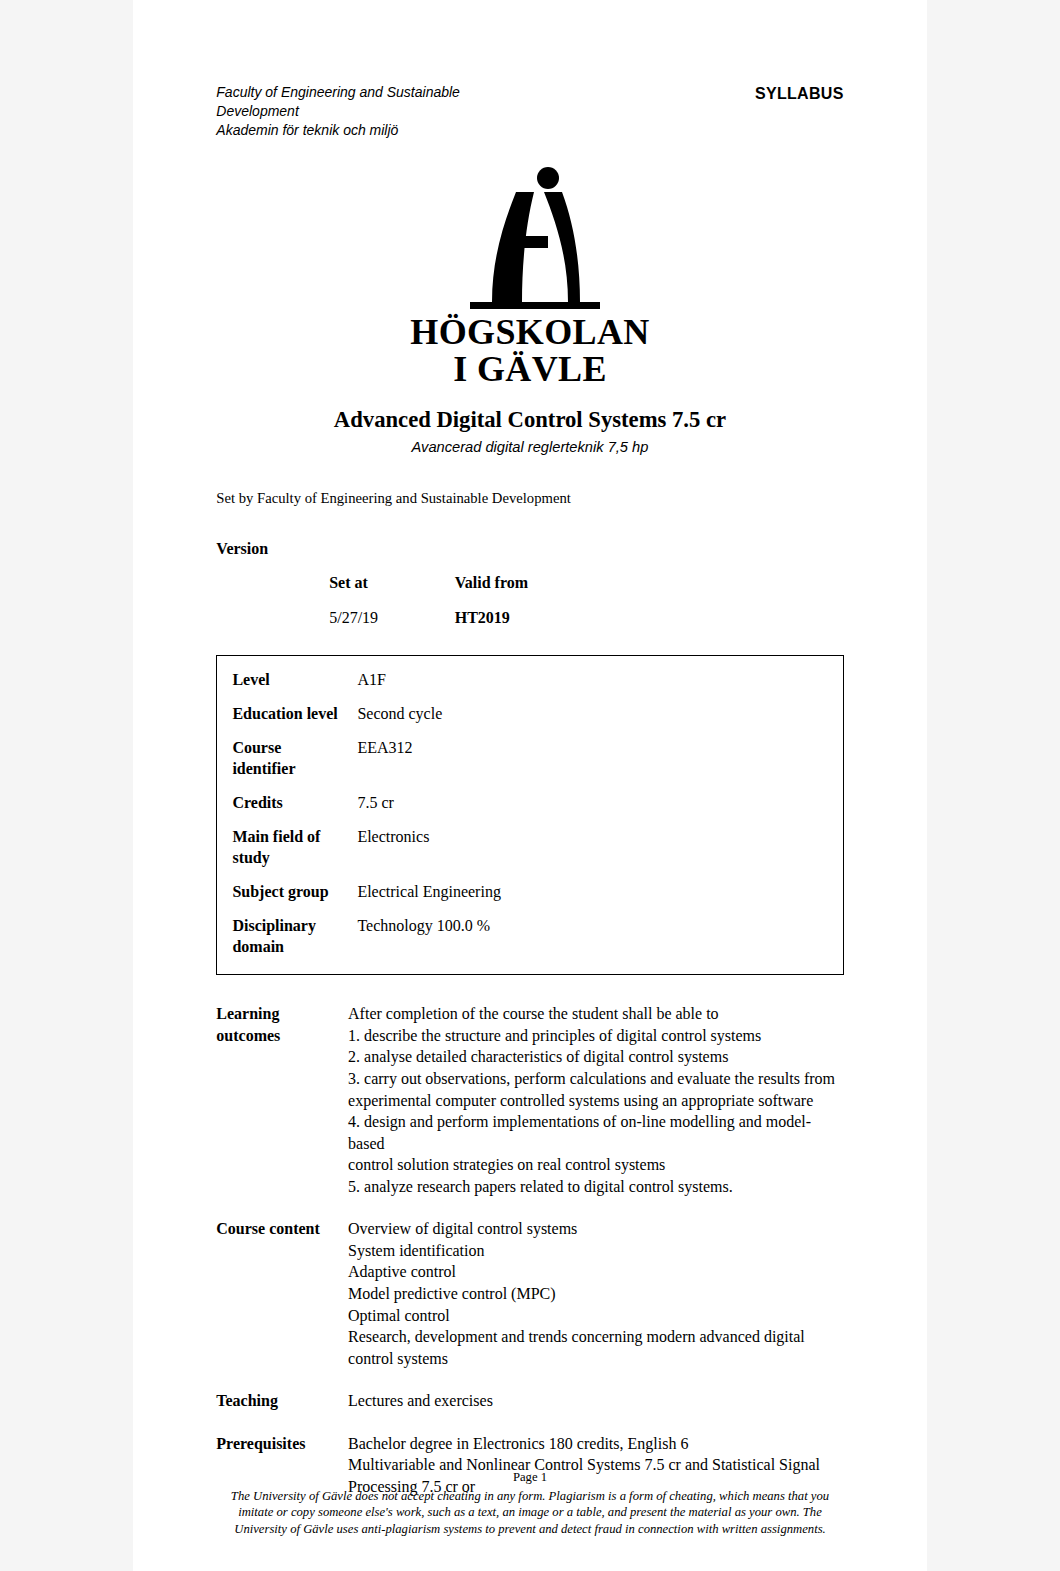Faculty of Engineering and Sustainable
Development
Akademin för teknik och miljö
SYLLABUS
HÖGSKOLAN
I GÄVLE
Advanced Digital Control Systems 7.5 cr
Avancerad digital reglerteknik 7,5 hp
Set by Faculty of Engineering and Sustainable Development
| Version | | |
| | Set at | Valid from |
| | 5/27/19 | HT2019 |
| Level | A1F |
| Education level | Second cycle |
| Course identifier | EEA312 |
| Credits | 7.5 cr |
| Main field of study | Electronics |
| Subject group | Electrical Engineering |
| Disciplinary domain | Technology 100.0 % |
| Learning outcomes | After completion of the course the student shall be able to 1. describe the structure and principles of digital control systems 2. analyse detailed characteristics of digital control systems 3. carry out observations, perform calculations and evaluate the results from experimental computer controlled systems using an appropriate software 4. design and perform implementations of on-line modelling and model-based control solution strategies on real control systems 5. analyze research papers related to digital control systems. |
| Course content | Overview of digital control systems System identification Adaptive control Model predictive control (MPC) Optimal control Research, development and trends concerning modern advanced digital control systems |
| Teaching | Lectures and exercises |
| Prerequisites | Bachelor degree in Electronics 180 credits, English 6 Multivariable and Nonlinear Control Systems 7.5 cr and Statistical Signal Processing 7.5 cr or |
Page 1
The University of Gävle does not accept cheating in any form. Plagiarism is a form of cheating, which means that you imitate or copy someone else's work, such as a text, an image or a table, and present the material as your own. The University of Gävle uses anti-plagiarism systems to prevent and detect fraud in connection with written assignments.